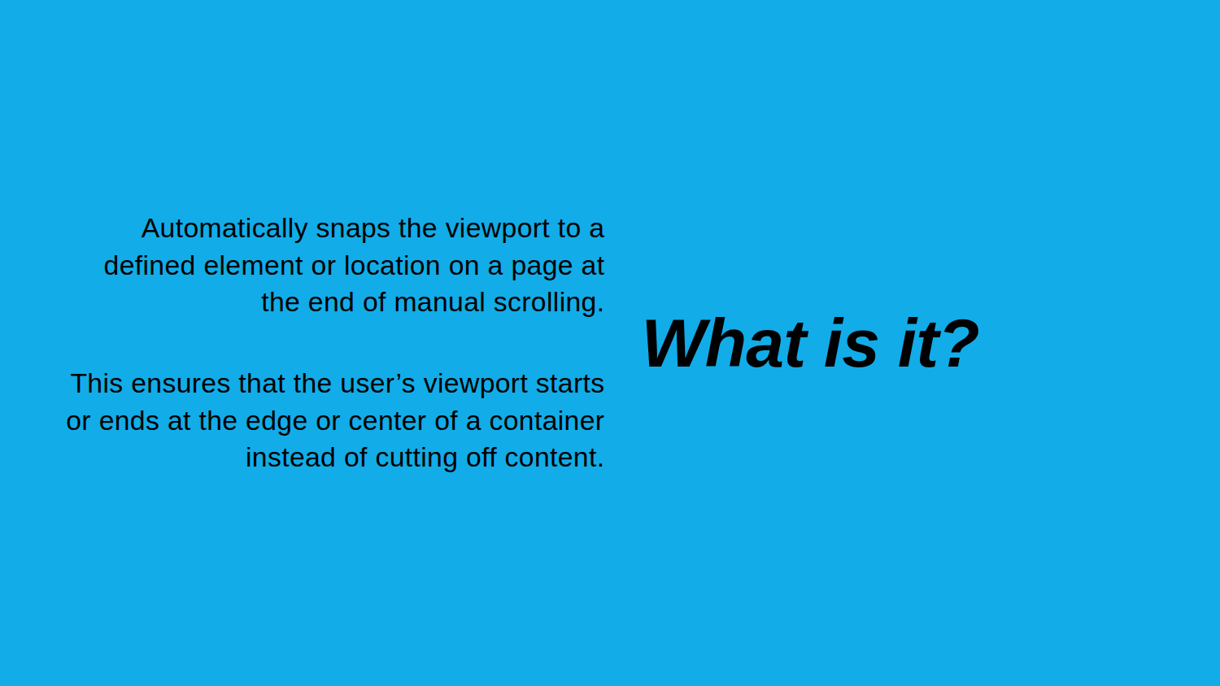Automatically snaps the viewport to a defined element or location on a page at the end of manual scrolling.
This ensures that the user’s viewport starts or ends at the edge or center of a container instead of cutting off content.
What is it?